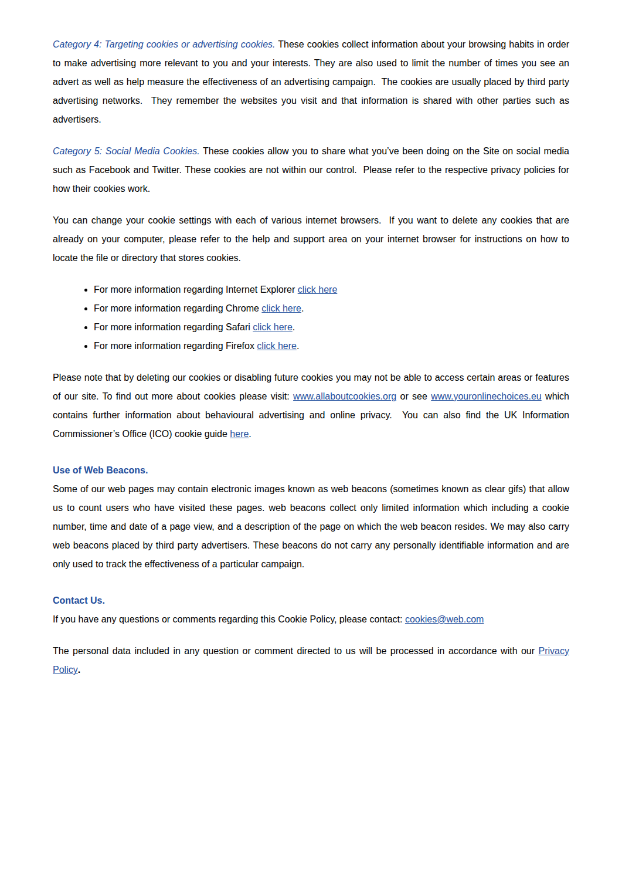Category 4: Targeting cookies or advertising cookies. These cookies collect information about your browsing habits in order to make advertising more relevant to you and your interests. They are also used to limit the number of times you see an advert as well as help measure the effectiveness of an advertising campaign. The cookies are usually placed by third party advertising networks. They remember the websites you visit and that information is shared with other parties such as advertisers.
Category 5: Social Media Cookies. These cookies allow you to share what you’ve been doing on the Site on social media such as Facebook and Twitter. These cookies are not within our control. Please refer to the respective privacy policies for how their cookies work.
You can change your cookie settings with each of various internet browsers. If you want to delete any cookies that are already on your computer, please refer to the help and support area on your internet browser for instructions on how to locate the file or directory that stores cookies.
For more information regarding Internet Explorer click here
For more information regarding Chrome click here.
For more information regarding Safari click here.
For more information regarding Firefox click here.
Please note that by deleting our cookies or disabling future cookies you may not be able to access certain areas or features of our site. To find out more about cookies please visit: www.allaboutcookies.org or see www.youronlinechoices.eu which contains further information about behavioural advertising and online privacy. You can also find the UK Information Commissioner’s Office (ICO) cookie guide here.
Use of Web Beacons.
Some of our web pages may contain electronic images known as web beacons (sometimes known as clear gifs) that allow us to count users who have visited these pages. web beacons collect only limited information which including a cookie number, time and date of a page view, and a description of the page on which the web beacon resides. We may also carry web beacons placed by third party advertisers. These beacons do not carry any personally identifiable information and are only used to track the effectiveness of a particular campaign.
Contact Us.
If you have any questions or comments regarding this Cookie Policy, please contact: cookies@web.com
The personal data included in any question or comment directed to us will be processed in accordance with our Privacy Policy.